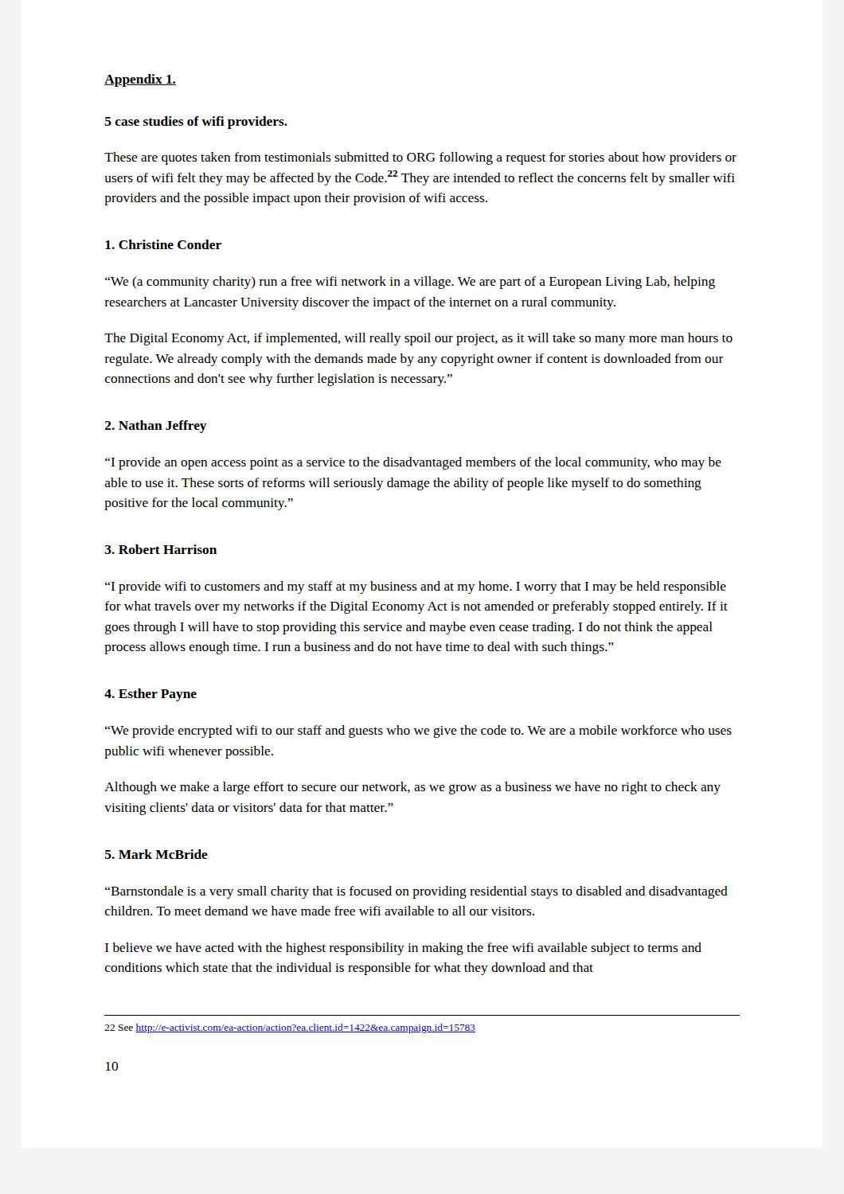Appendix 1.
5 case studies of wifi providers.
These are quotes taken from testimonials submitted to ORG following a request for stories about how providers or users of wifi felt they may be affected by the Code.22 They are intended to reflect the concerns felt by smaller wifi providers and the possible impact upon their provision of wifi access.
1. Christine Conder
“We (a community charity) run a free wifi network in a village. We are part of a European Living Lab, helping researchers at Lancaster University discover the impact of the internet on a rural community.
The Digital Economy Act, if implemented, will really spoil our project, as it will take so many more man hours to regulate. We already comply with the demands made by any copyright owner if content is downloaded from our connections and don't see why further legislation is necessary.”
2. Nathan Jeffrey
“I provide an open access point as a service to the disadvantaged members of the local community, who may be able to use it. These sorts of reforms will seriously damage the ability of people like myself to do something positive for the local community.”
3. Robert Harrison
“I provide wifi to customers and my staff at my business and at my home. I worry that I may be held responsible for what travels over my networks if the Digital Economy Act is not amended or preferably stopped entirely. If it goes through I will have to stop providing this service and maybe even cease trading. I do not think the appeal process allows enough time. I run a business and do not have time to deal with such things.”
4. Esther Payne
“We provide encrypted wifi to our staff and guests who we give the code to. We are a mobile workforce who uses public wifi whenever possible.
Although we make a large effort to secure our network, as we grow as a business we have no right to check any visiting clients' data or visitors' data for that matter.”
5. Mark McBride
“Barnstondale is a very small charity that is focused on providing residential stays to disabled and disadvantaged children. To meet demand we have made free wifi available to all our visitors.
I believe we have acted with the highest responsibility in making the free wifi available subject to terms and conditions which state that the individual is responsible for what they download and that
22 See http://e-activist.com/ea-action/action?ea.client.id=1422&ea.campaign.id=15783
10